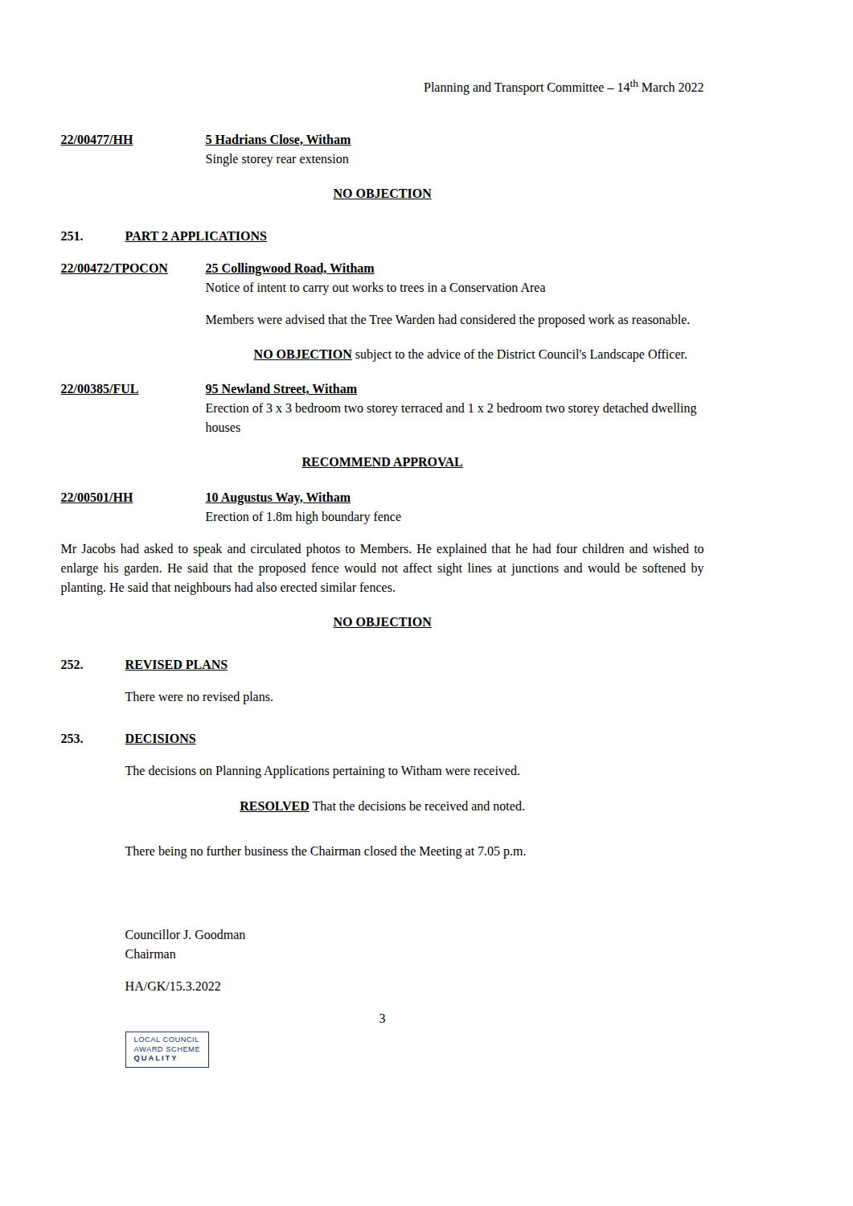Planning and Transport Committee – 14th March 2022
22/00477/HH
5 Hadrians Close, Witham
Single storey rear extension
NO OBJECTION
251.
PART 2 APPLICATIONS
22/00472/TPOCON
25 Collingwood Road, Witham
Notice of intent to carry out works to trees in a Conservation Area
Members were advised that the Tree Warden had considered the proposed work as reasonable.
NO OBJECTION subject to the advice of the District Council's Landscape Officer.
22/00385/FUL
95 Newland Street, Witham
Erection of 3 x 3 bedroom two storey terraced and 1 x 2 bedroom two storey detached dwelling houses
RECOMMEND APPROVAL
22/00501/HH
10 Augustus Way, Witham
Erection of 1.8m high boundary fence
Mr Jacobs had asked to speak and circulated photos to Members. He explained that he had four children and wished to enlarge his garden. He said that the proposed fence would not affect sight lines at junctions and would be softened by planting. He said that neighbours had also erected similar fences.
NO OBJECTION
252.
REVISED PLANS
There were no revised plans.
253.
DECISIONS
The decisions on Planning Applications pertaining to Witham were received.
RESOLVED That the decisions be received and noted.
There being no further business the Chairman closed the Meeting at 7.05 p.m.
Councillor J. Goodman
Chairman
HA/GK/15.3.2022
3
LOCAL COUNCIL
AWARD SCHEME
QUALITY